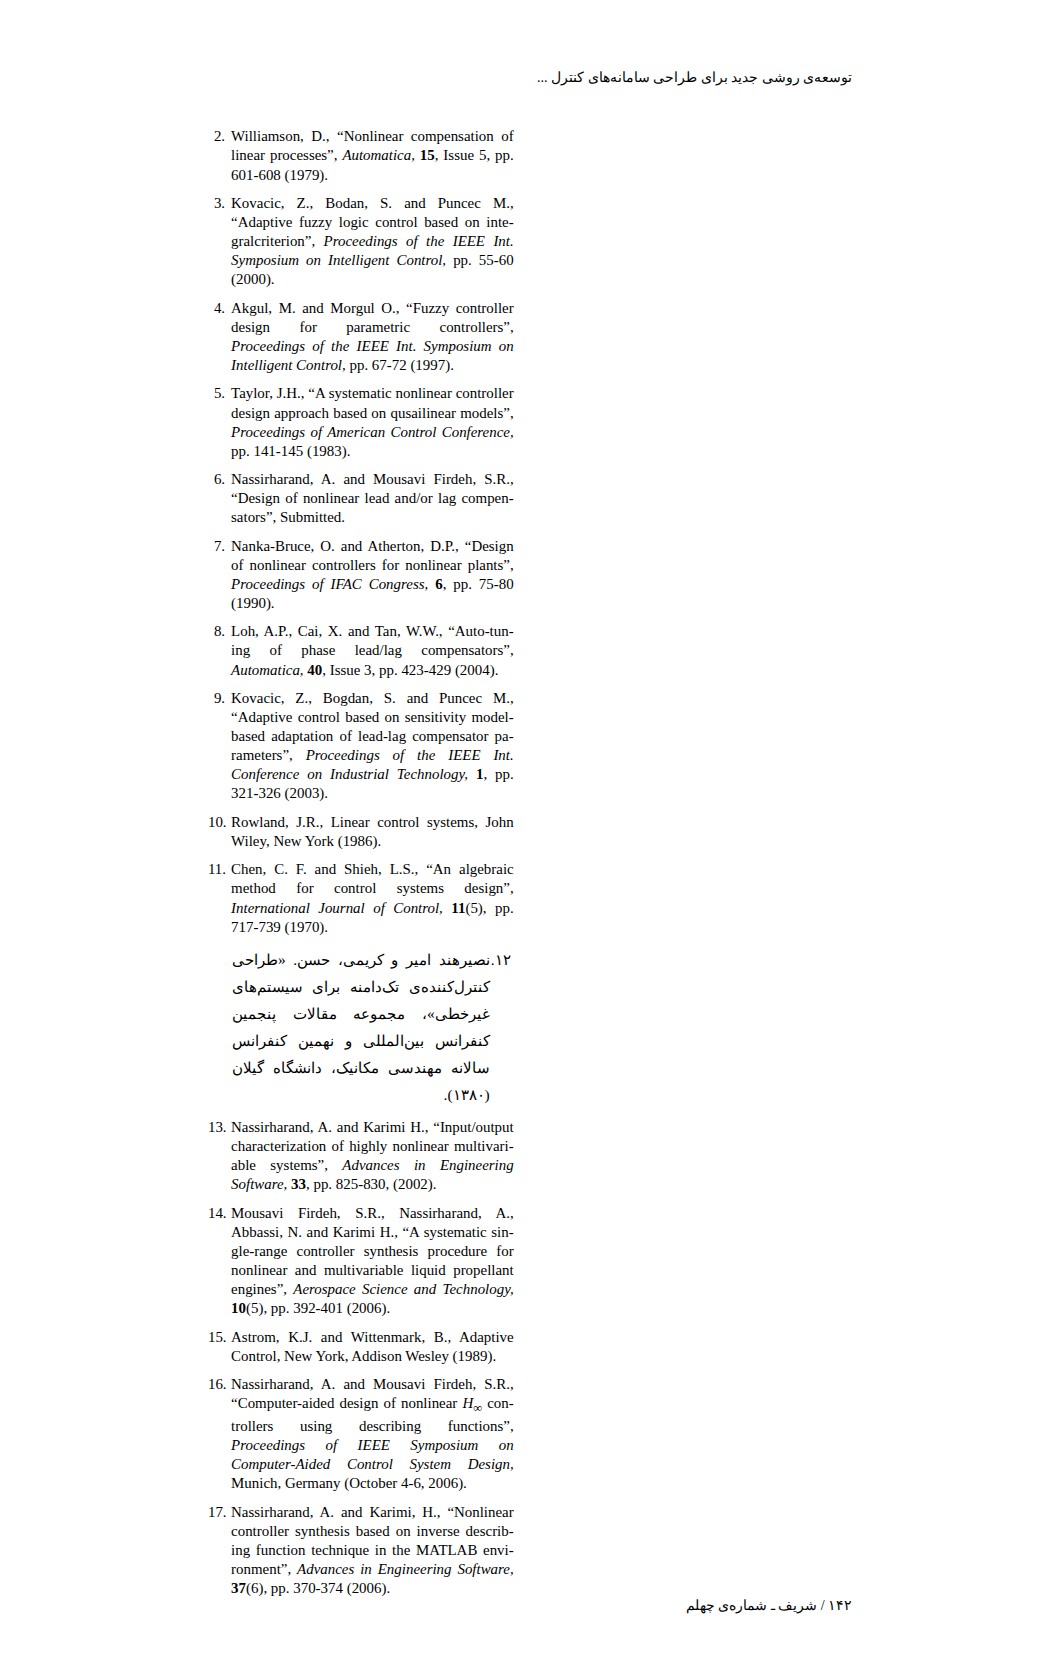توسعه‌ی روشی جدید برای طراحی سامانه‌های کنترل ...
2. Williamson, D., “Nonlinear compensation of linear processes”, Automatica, 15, Issue 5, pp. 601-608 (1979).
3. Kovacic, Z., Bodan, S. and Puncec M., “Adaptive fuzzy logic control based on integralcriterion”, Proceedings of the IEEE Int. Symposium on Intelligent Control, pp. 55-60 (2000).
4. Akgul, M. and Morgul O., “Fuzzy controller design for parametric controllers”, Proceedings of the IEEE Int. Symposium on Intelligent Control, pp. 67-72 (1997).
5. Taylor, J.H., “A systematic nonlinear controller design approach based on qusailinear models”, Proceedings of American Control Conference, pp. 141-145 (1983).
6. Nassirharand, A. and Mousavi Firdeh, S.R., “Design of nonlinear lead and/or lag compensators”, Submitted.
7. Nanka-Bruce, O. and Atherton, D.P., “Design of nonlinear controllers for nonlinear plants”, Proceedings of IFAC Congress, 6, pp. 75-80 (1990).
8. Loh, A.P., Cai, X. and Tan, W.W., “Auto-tuning of phase lead/lag compensators”, Automatica, 40, Issue 3, pp. 423-429 (2004).
9. Kovacic, Z., Bogdan, S. and Puncec M., “Adaptive control based on sensitivity model-based adaptation of lead-lag compensator parameters”, Proceedings of the IEEE Int. Conference on Industrial Technology, 1, pp. 321-326 (2003).
10. Rowland, J.R., Linear control systems, John Wiley, New York (1986).
11. Chen, C. F. and Shieh, L.S., “An algebraic method for control systems design”, International Journal of Control, 11(5), pp. 717-739 (1970).
۱۲. نصیرهند امیر و کریمی، حسن. «طراحی کنترل‌کننده‌ی تک‌دامنه برای سیستم‌های غیرخطی»، مجموعه مقالات پنجمین کنفرانس بین‌المللی و نهمین کنفرانس سالانه مهندسی مکانیک، دانشگاه گیلان (۱۳۸۰).
13. Nassirharand, A. and Karimi H., “Input/output characterization of highly nonlinear multivariable systems”, Advances in Engineering Software, 33, pp. 825-830, (2002).
14. Mousavi Firdeh, S.R., Nassirharand, A., Abbassi, N. and Karimi H., “A systematic single-range controller synthesis procedure for nonlinear and multivariable liquid propellant engines”, Aerospace Science and Technology, 10(5), pp. 392-401 (2006).
15. Astrom, K.J. and Wittenmark, B., Adaptive Control, New York, Addison Wesley (1989).
16. Nassirharand, A. and Mousavi Firdeh, S.R., “Computer-aided design of nonlinear H∞ controllers using describing functions”, Proceedings of IEEE Symposium on Computer-Aided Control System Design, Munich, Germany (October 4-6, 2006).
17. Nassirharand, A. and Karimi, H., “Nonlinear controller synthesis based on inverse describing function technique in the MATLAB environment”, Advances in Engineering Software, 37(6), pp. 370-374 (2006).
۱۴۲ / شریف ـ شماره‌ی چهلم